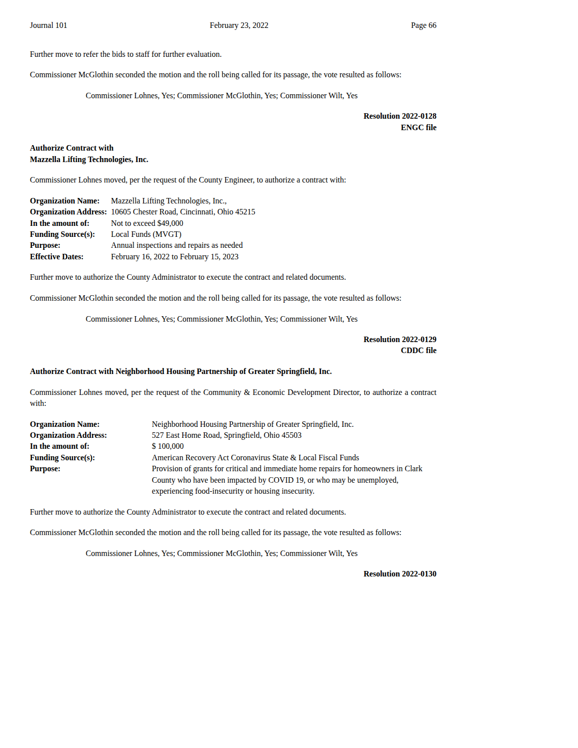Journal 101 February 23, 2022 Page 66
Further move to refer the bids to staff for further evaluation.
Commissioner McGlothin seconded the motion and the roll being called for its passage, the vote resulted as follows:
Commissioner Lohnes, Yes; Commissioner McGlothin, Yes; Commissioner Wilt, Yes
Resolution 2022-0128
ENGC file
Authorize Contract with
Mazzella Lifting Technologies, Inc.
Commissioner Lohnes moved, per the request of the County Engineer, to authorize a contract with:
| Organization Name: | Mazzella Lifting Technologies, Inc., |
| Organization Address: | 10605 Chester Road, Cincinnati, Ohio 45215 |
| In the amount of: | Not to exceed $49,000 |
| Funding Source(s): | Local Funds (MVGT) |
| Purpose: | Annual inspections and repairs as needed |
| Effective Dates: | February 16, 2022 to February 15, 2023 |
Further move to authorize the County Administrator to execute the contract and related documents.
Commissioner McGlothin seconded the motion and the roll being called for its passage, the vote resulted as follows:
Commissioner Lohnes, Yes; Commissioner McGlothin, Yes; Commissioner Wilt, Yes
Resolution 2022-0129
CDDC file
Authorize Contract with Neighborhood Housing Partnership of Greater Springfield, Inc.
Commissioner Lohnes moved, per the request of the Community & Economic Development Director, to authorize a contract with:
| Organization Name: | Neighborhood Housing Partnership of Greater Springfield, Inc. |
| Organization Address: | 527 East Home Road, Springfield, Ohio 45503 |
| In the amount of: | $ 100,000 |
| Funding Source(s): | American Recovery Act Coronavirus State & Local Fiscal Funds |
| Purpose: | Provision of grants for critical and immediate home repairs for homeowners in Clark County who have been impacted by COVID 19, or who may be unemployed, experiencing food-insecurity or housing insecurity. |
Further move to authorize the County Administrator to execute the contract and related documents.
Commissioner McGlothin seconded the motion and the roll being called for its passage, the vote resulted as follows:
Commissioner Lohnes, Yes; Commissioner McGlothin, Yes; Commissioner Wilt, Yes
Resolution 2022-0130